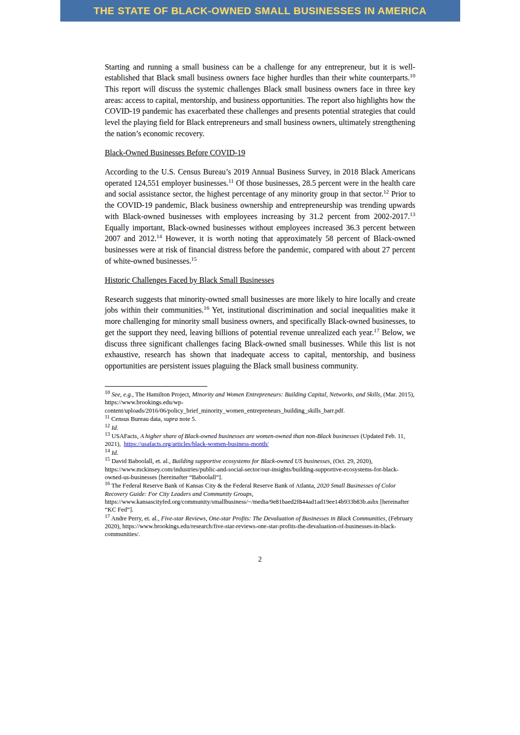The State of Black-Owned Small Businesses in America
Starting and running a small business can be a challenge for any entrepreneur, but it is well-established that Black small business owners face higher hurdles than their white counterparts.10 This report will discuss the systemic challenges Black small business owners face in three key areas: access to capital, mentorship, and business opportunities. The report also highlights how the COVID-19 pandemic has exacerbated these challenges and presents potential strategies that could level the playing field for Black entrepreneurs and small business owners, ultimately strengthening the nation’s economic recovery.
Black-Owned Businesses Before COVID-19
According to the U.S. Census Bureau’s 2019 Annual Business Survey, in 2018 Black Americans operated 124,551 employer businesses.11 Of those businesses, 28.5 percent were in the health care and social assistance sector, the highest percentage of any minority group in that sector.12 Prior to the COVID-19 pandemic, Black business ownership and entrepreneurship was trending upwards with Black-owned businesses with employees increasing by 31.2 percent from 2002-2017.13 Equally important, Black-owned businesses without employees increased 36.3 percent between 2007 and 2012.14 However, it is worth noting that approximately 58 percent of Black-owned businesses were at risk of financial distress before the pandemic, compared with about 27 percent of white-owned businesses.15
Historic Challenges Faced by Black Small Businesses
Research suggests that minority-owned small businesses are more likely to hire locally and create jobs within their communities.16 Yet, institutional discrimination and social inequalities make it more challenging for minority small business owners, and specifically Black-owned businesses, to get the support they need, leaving billions of potential revenue unrealized each year.17 Below, we discuss three significant challenges facing Black-owned small businesses. While this list is not exhaustive, research has shown that inadequate access to capital, mentorship, and business opportunities are persistent issues plaguing the Black small business community.
10 See, e.g., The Hamilton Project, Minority and Women Entrepreneurs: Building Capital, Networks, and Skills, (Mar. 2015), https://www.brookings.edu/wp-content/uploads/2016/06/policy_brief_minority_women_entrepreneurs_building_skills_barr.pdf.
11 Census Bureau data, supra note 5.
12 Id.
13 USAFacts, A higher share of Black-owned businesses are women-owned than non-Black businesses (Updated Feb. 11, 2021), https://usafacts.org/articles/black-women-business-month/
14 Id.
15 David Baboolall, et. al., Building supportive ecosystems for Black-owned US businesses, (Oct. 29, 2020), https://www.mckinsey.com/industries/public-and-social-sector/our-insights/building-supportive-ecosystems-for-black-owned-us-businesses [hereinafter “Baboolall”].
16 The Federal Reserve Bank of Kansas City & the Federal Reserve Bank of Atlanta, 2020 Small Businesses of Color Recovery Guide: For City Leaders and Community Groups, https://www.kansascityfed.org/community/smallbusiness/~/media/9e81baed2f844ad1ad19ee14b933b83b.ashx [hereinafter “KC Fed”].
17 Andre Perry, et. al., Five-star Reviews, One-star Profits: The Devaluation of Businesses in Black Communities, (February 2020), https://www.brookings.edu/research/five-star-reviews-one-star-profits-the-devaluation-of-businesses-in-black-communities/.
2